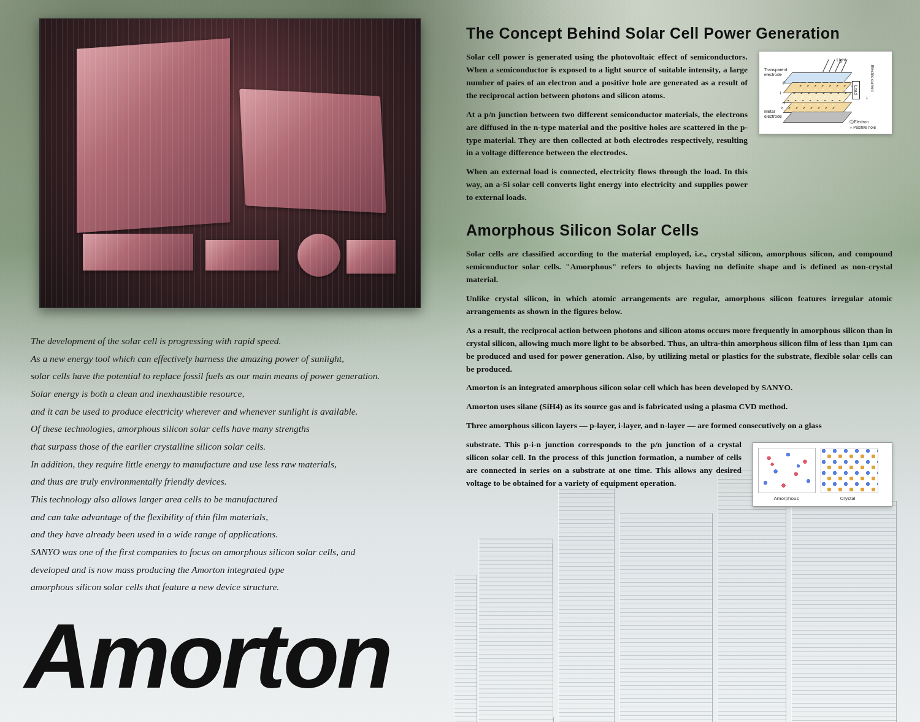The development of the solar cell is progressing with rapid speed.
As a new energy tool which can effectively harness the amazing power of sunlight,
solar cells have the potential to replace fossil fuels as our main means of power generation.
Solar energy is both a clean and inexhaustible resource,
and it can be used to produce electricity wherever and whenever sunlight is available.
Of these technologies, amorphous silicon solar cells have many strengths
that surpass those of the earlier crystalline silicon solar cells.
In addition, they require little energy to manufacture and use less raw materials,
and thus are truly environmentally friendly devices.
This technology also allows larger area cells to be manufactured
and can take advantage of the flexibility of thin film materials,
and they have already been used in a wide range of applications.
SANYO was one of the first companies to focus on amorphous silicon solar cells, and
developed and is now mass producing the Amorton integrated type
amorphous silicon solar cells that feature a new device structure.
Amorton
The Concept Behind Solar Cell Power Generation
Solar cell power is generated using the photovoltaic effect of semiconductors. When a semiconductor is exposed to a light source of suitable intensity, a large number of pairs of an electron and a positive hole are generated as a result of the reciprocal action between photons and silicon atoms.
At a p/n junction between two different semiconductor materials, the electrons are diffused in the n-type material and the positive holes are scattered in the p-type material. They are then collected at both electrodes respectively, resulting in a voltage difference between the electrodes.
When an external load is connected, electricity flows through the load. In this way, an a-Si solar cell converts light energy into electricity and supplies power to external loads.
Light
Transparent
electrode
P
i
n
Metal
electrode
Load
Electric current
↓
ⒸElectron
○ Positive hole
Amorphous Silicon Solar Cells
Solar cells are classified according to the material employed, i.e., crystal silicon, amorphous silicon, and compound semiconductor solar cells. "Amorphous" refers to objects having no definite shape and is defined as non-crystal material.
Unlike crystal silicon, in which atomic arrangements are regular, amorphous silicon features irregular atomic arrangements as shown in the figures below.
As a result, the reciprocal action between photons and silicon atoms occurs more frequently in amorphous silicon than in crystal silicon, allowing much more light to be absorbed. Thus, an ultra-thin amorphous silicon film of less than 1µm can be produced and used for power generation. Also, by utilizing metal or plastics for the substrate, flexible solar cells can be produced.
Amorton is an integrated amorphous silicon solar cell which has been developed by SANYO.
Amorton uses silane (SiH4) as its source gas and is fabricated using a plasma CVD method.
Three amorphous silicon layers — p-layer, i-layer, and n-layer — are formed consecutively on a glass
substrate. This p-i-n junction corresponds to the p/n junction of a crystal silicon solar cell. In the process of this junction formation, a number of cells are connected in series on a substrate at one time. This allows any desired voltage to be obtained for a variety of equipment operation.
Amorphous Crystal